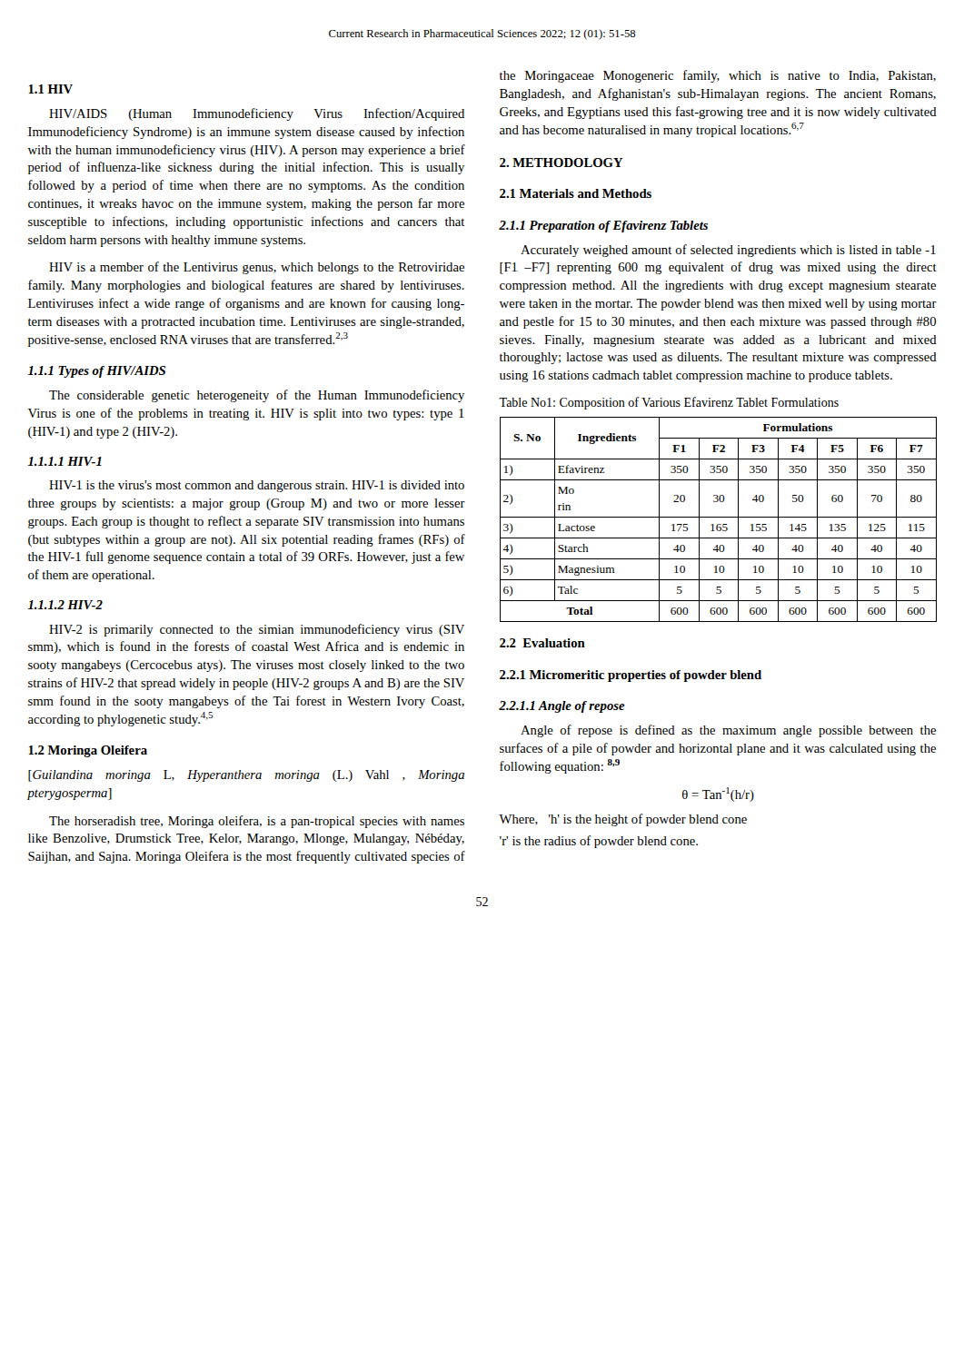Current Research in Pharmaceutical Sciences 2022; 12 (01): 51-58
1.1 HIV
HIV/AIDS (Human Immunodeficiency Virus Infection/Acquired Immunodeficiency Syndrome) is an immune system disease caused by infection with the human immunodeficiency virus (HIV). A person may experience a brief period of influenza-like sickness during the initial infection. This is usually followed by a period of time when there are no symptoms. As the condition continues, it wreaks havoc on the immune system, making the person far more susceptible to infections, including opportunistic infections and cancers that seldom harm persons with healthy immune systems.
HIV is a member of the Lentivirus genus, which belongs to the Retroviridae family. Many morphologies and biological features are shared by lentiviruses. Lentiviruses infect a wide range of organisms and are known for causing long-term diseases with a protracted incubation time. Lentiviruses are single-stranded, positive-sense, enclosed RNA viruses that are transferred.2,3
1.1.1 Types of HIV/AIDS
The considerable genetic heterogeneity of the Human Immunodeficiency Virus is one of the problems in treating it. HIV is split into two types: type 1 (HIV-1) and type 2 (HIV-2).
1.1.1.1 HIV-1
HIV-1 is the virus's most common and dangerous strain. HIV-1 is divided into three groups by scientists: a major group (Group M) and two or more lesser groups. Each group is thought to reflect a separate SIV transmission into humans (but subtypes within a group are not). All six potential reading frames (RFs) of the HIV-1 full genome sequence contain a total of 39 ORFs. However, just a few of them are operational.
1.1.1.2 HIV-2
HIV-2 is primarily connected to the simian immunodeficiency virus (SIV smm), which is found in the forests of coastal West Africa and is endemic in sooty mangabeys (Cercocebus atys). The viruses most closely linked to the two strains of HIV-2 that spread widely in people (HIV-2 groups A and B) are the SIV smm found in the sooty mangabeys of the Tai forest in Western Ivory Coast, according to phylogenetic study.4,5
1.2 Moringa Oleifera
[Guilandina moringa L, Hyperanthera moringa (L.) Vahl , Moringa pterygosperma]
The horseradish tree, Moringa oleifera, is a pan-tropical species with names like Benzolive, Drumstick Tree, Kelor, Marango, Mlonge, Mulangay, Nébéday, Saijhan, and Sajna. Moringa Oleifera is the most frequently cultivated species of the Moringaceae Monogeneric family, which is native to India, Pakistan, Bangladesh, and Afghanistan's sub-Himalayan regions. The ancient Romans, Greeks, and Egyptians used this fast-growing tree and it is now widely cultivated and has become naturalised in many tropical locations.6,7
2. METHODOLOGY
2.1 Materials and Methods
2.1.1 Preparation of Efavirenz Tablets
Accurately weighed amount of selected ingredients which is listed in table -1 [F1 –F7] reprenting 600 mg equivalent of drug was mixed using the direct compression method. All the ingredients with drug except magnesium stearate were taken in the mortar. The powder blend was then mixed well by using mortar and pestle for 15 to 30 minutes, and then each mixture was passed through #80 sieves. Finally, magnesium stearate was added as a lubricant and mixed thoroughly; lactose was used as diluents. The resultant mixture was compressed using 16 stations cadmach tablet compression machine to produce tablets.
Table No1: Composition of Various Efavirenz Tablet Formulations
| S. No | Ingredients | Formulations |
| --- | --- | --- |
| F1 | F2 | F3 | F4 | F5 | F6 | F7 |
| 1) | Efavirenz | 350 | 350 | 350 | 350 | 350 | 350 | 350 |
| 2) | Mo rin | 20 | 30 | 40 | 50 | 60 | 70 | 80 |
| 3) | Lactose | 175 | 165 | 155 | 145 | 135 | 125 | 115 |
| 4) | Starch | 40 | 40 | 40 | 40 | 40 | 40 | 40 |
| 5) | Magnesium | 10 | 10 | 10 | 10 | 10 | 10 | 10 |
| 6) | Talc | 5 | 5 | 5 | 5 | 5 | 5 | 5 |
| Total | 600 | 600 | 600 | 600 | 600 | 600 | 600 |
2.2 Evaluation
2.2.1 Micromeritic properties of powder blend
2.2.1.1 Angle of repose
Angle of repose is defined as the maximum angle possible between the surfaces of a pile of powder and horizontal plane and it was calculated using the following equation: 8,9
θ = Tan-1(h/r)
Where, 'h' is the height of powder blend cone
'r' is the radius of powder blend cone.
52